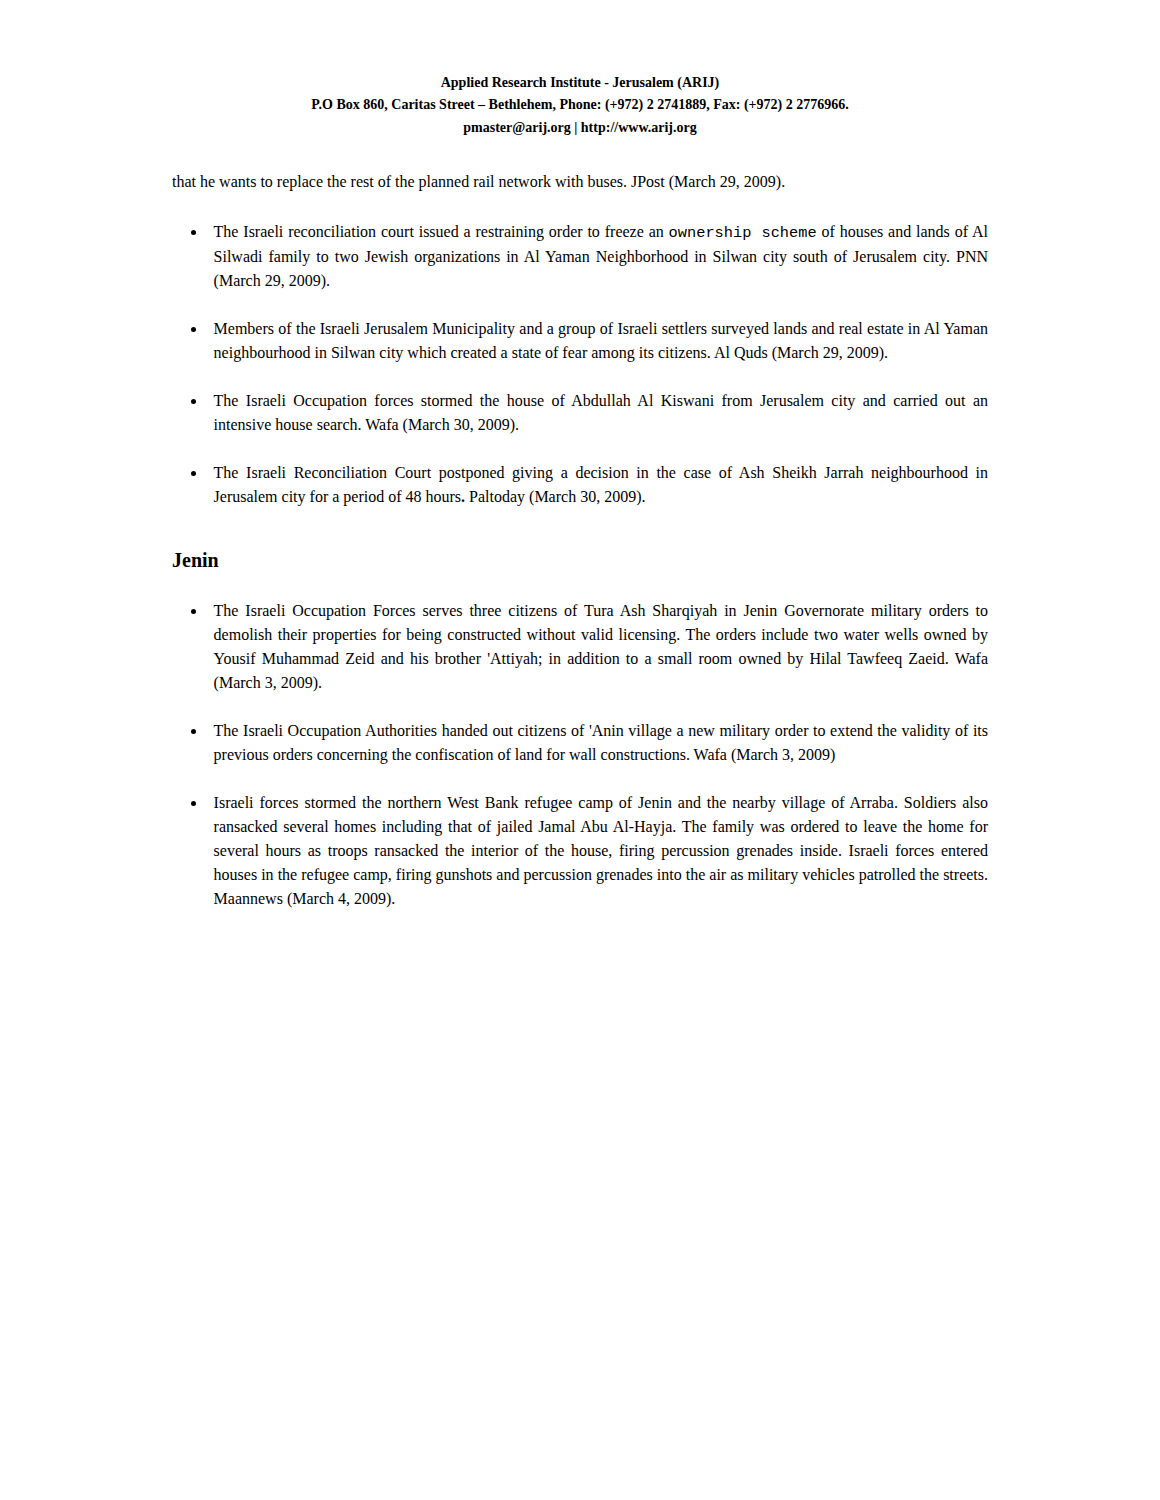Applied Research Institute - Jerusalem (ARIJ)
P.O Box 860, Caritas Street – Bethlehem, Phone: (+972) 2 2741889, Fax: (+972) 2 2776966.
pmaster@arij.org | http://www.arij.org
that he wants to replace the rest of the planned rail network with buses. JPost (March 29, 2009).
The Israeli reconciliation court issued a restraining order to freeze an ownership scheme of houses and lands of Al Silwadi family to two Jewish organizations in Al Yaman Neighborhood in Silwan city south of Jerusalem city. PNN (March 29, 2009).
Members of the Israeli Jerusalem Municipality and a group of Israeli settlers surveyed lands and real estate in Al Yaman neighbourhood in Silwan city which created a state of fear among its citizens. Al Quds (March 29, 2009).
The Israeli Occupation forces stormed the house of Abdullah Al Kiswani from Jerusalem city and carried out an intensive house search. Wafa (March 30, 2009).
The Israeli Reconciliation Court postponed giving a decision in the case of Ash Sheikh Jarrah neighbourhood in Jerusalem city for a period of 48 hours. Paltoday (March 30, 2009).
Jenin
The Israeli Occupation Forces serves three citizens of Tura Ash Sharqiyah in Jenin Governorate military orders to demolish their properties for being constructed without valid licensing. The orders include two water wells owned by Yousif Muhammad Zeid and his brother 'Attiyah; in addition to a small room owned by Hilal Tawfeeq Zaeid. Wafa (March 3, 2009).
The Israeli Occupation Authorities handed out citizens of 'Anin village a new military order to extend the validity of its previous orders concerning the confiscation of land for wall constructions. Wafa (March 3, 2009)
Israeli forces stormed the northern West Bank refugee camp of Jenin and the nearby village of Arraba. Soldiers also ransacked several homes including that of jailed Jamal Abu Al-Hayja. The family was ordered to leave the home for several hours as troops ransacked the interior of the house, firing percussion grenades inside. Israeli forces entered houses in the refugee camp, firing gunshots and percussion grenades into the air as military vehicles patrolled the streets. Maannews (March 4, 2009).